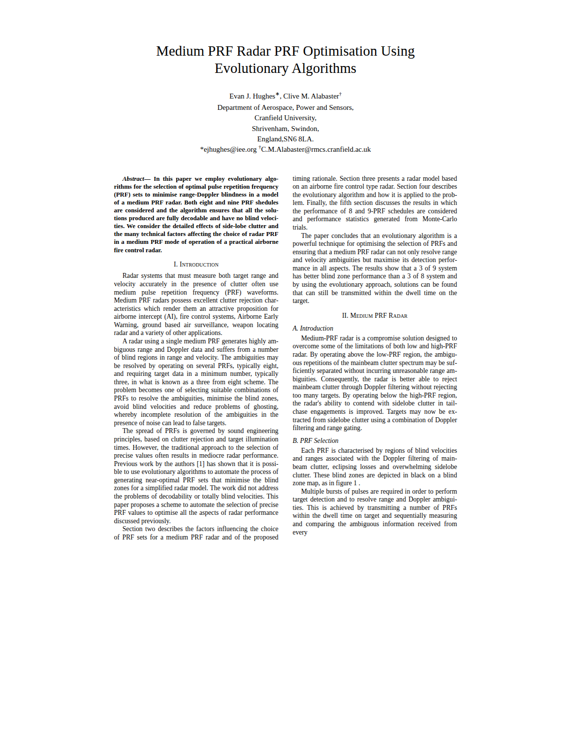Medium PRF Radar PRF Optimisation Using Evolutionary Algorithms
Evan J. Hughes∗, Clive M. Alabaster†
Department of Aerospace, Power and Sensors,
Cranfield University,
Shrivenham, Swindon,
England,SN6 8LA.
*ejhughes@iee.org †C.M.Alabaster@rmcs.cranfield.ac.uk
Abstract— In this paper we employ evolutionary algorithms for the selection of optimal pulse repetition frequency (PRF) sets to minimise range-Doppler blindness in a model of a medium PRF radar. Both eight and nine PRF shedules are considered and the algorithm ensures that all the solutions produced are fully decodable and have no blind velocities. We consider the detailed effects of side-lobe clutter and the many technical factors affecting the choice of radar PRF in a medium PRF mode of operation of a practical airborne fire control radar.
I. Introduction
Radar systems that must measure both target range and velocity accurately in the presence of clutter often use medium pulse repetition frequency (PRF) waveforms. Medium PRF radars possess excellent clutter rejection characteristics which render them an attractive proposition for airborne intercept (AI), fire control systems, Airborne Early Warning, ground based air surveillance, weapon locating radar and a variety of other applications.
A radar using a single medium PRF generates highly ambiguous range and Doppler data and suffers from a number of blind regions in range and velocity. The ambiguities may be resolved by operating on several PRFs, typically eight, and requiring target data in a minimum number, typically three, in what is known as a three from eight scheme. The problem becomes one of selecting suitable combinations of PRFs to resolve the ambiguities, minimise the blind zones, avoid blind velocities and reduce problems of ghosting, whereby incomplete resolution of the ambiguities in the presence of noise can lead to false targets.
The spread of PRFs is governed by sound engineering principles, based on clutter rejection and target illumination times. However, the traditional approach to the selection of precise values often results in mediocre radar performance. Previous work by the authors [1] has shown that it is possible to use evolutionary algorithms to automate the process of generating near-optimal PRF sets that minimise the blind zones for a simplified radar model. The work did not address the problems of decodability or totally blind velocities. This paper proposes a scheme to automate the selection of precise PRF values to optimise all the aspects of radar performance discussed previously.
Section two describes the factors influencing the choice of PRF sets for a medium PRF radar and of the proposed timing rationale. Section three presents a radar model based on an airborne fire control type radar. Section four describes the evolutionary algorithm and how it is applied to the problem. Finally, the fifth section discusses the results in which the performance of 8 and 9-PRF schedules are considered and performance statistics generated from Monte-Carlo trials.
The paper concludes that an evolutionary algorithm is a powerful technique for optimising the selection of PRFs and ensuring that a medium PRF radar can not only resolve range and velocity ambiguities but maximise its detection performance in all aspects. The results show that a 3 of 9 system has better blind zone performance than a 3 of 8 system and by using the evolutionary approach, solutions can be found that can still be transmitted within the dwell time on the target.
II. Medium PRF Radar
A. Introduction
Medium-PRF radar is a compromise solution designed to overcome some of the limitations of both low and high-PRF radar. By operating above the low-PRF region, the ambiguous repetitions of the mainbeam clutter spectrum may be sufficiently separated without incurring unreasonable range ambiguities. Consequently, the radar is better able to reject mainbeam clutter through Doppler filtering without rejecting too many targets. By operating below the high-PRF region, the radar's ability to contend with sidelobe clutter in tail-chase engagements is improved. Targets may now be extracted from sidelobe clutter using a combination of Doppler filtering and range gating.
B. PRF Selection
Each PRF is characterised by regions of blind velocities and ranges associated with the Doppler filtering of mainbeam clutter, eclipsing losses and overwhelming sidelobe clutter. These blind zones are depicted in black on a blind zone map, as in figure 1 .
Multiple bursts of pulses are required in order to perform target detection and to resolve range and Doppler ambiguities. This is achieved by transmitting a number of PRFs within the dwell time on target and sequentially measuring and comparing the ambiguous information received from every